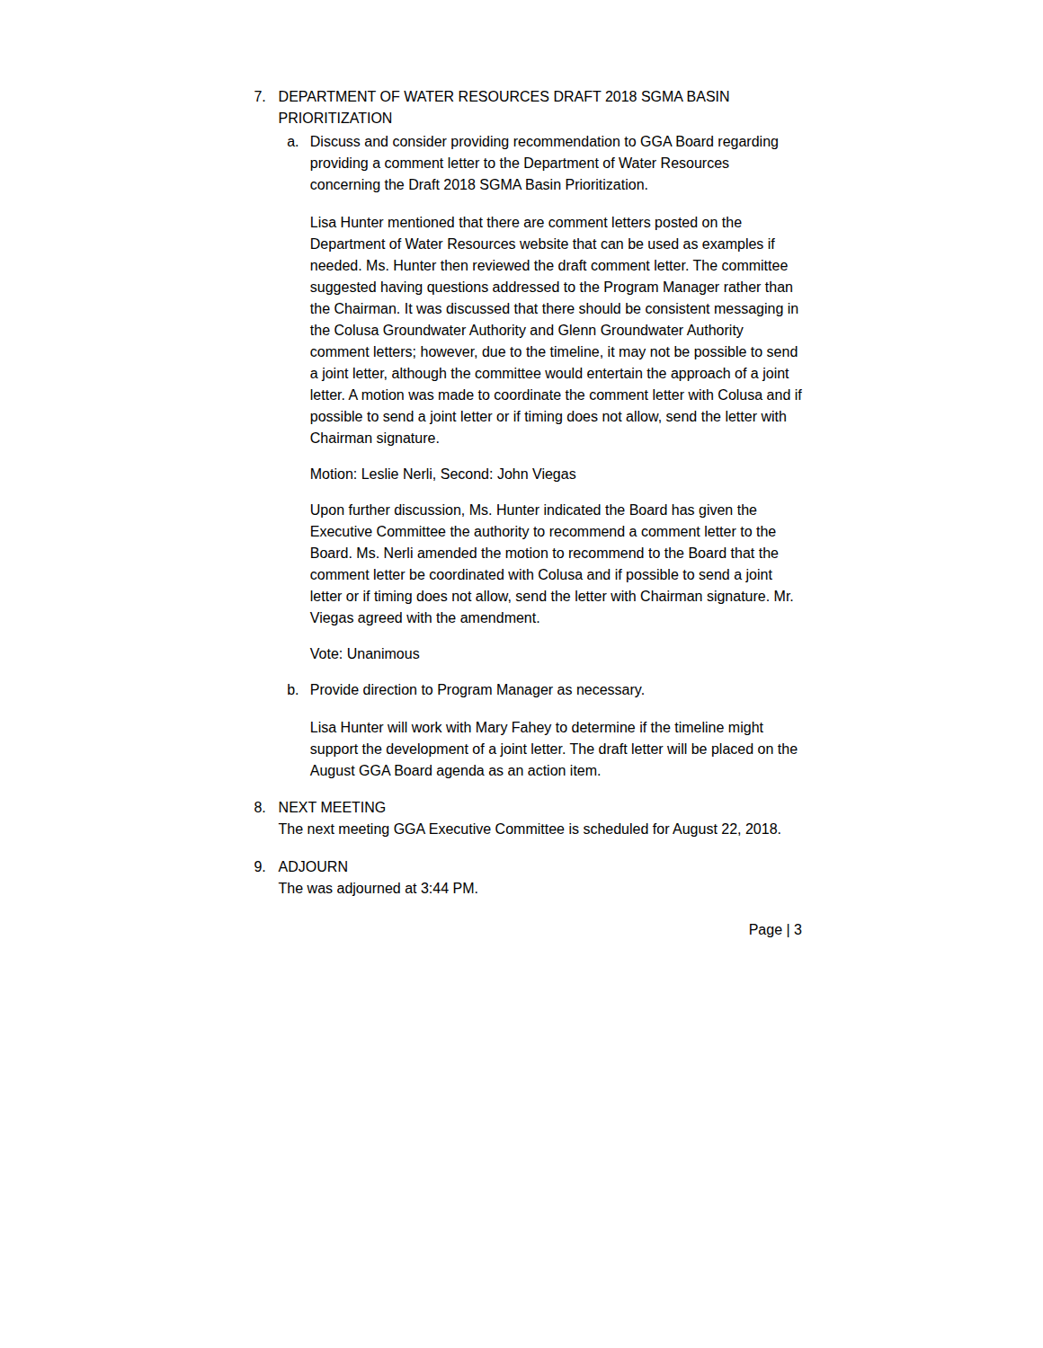Department of Water Resources Draft 2018 SGMA Basin Prioritization
Discuss and consider providing recommendation to GGA Board regarding providing a comment letter to the Department of Water Resources concerning the Draft 2018 SGMA Basin Prioritization.
Lisa Hunter mentioned that there are comment letters posted on the Department of Water Resources website that can be used as examples if needed. Ms. Hunter then reviewed the draft comment letter. The committee suggested having questions addressed to the Program Manager rather than the Chairman. It was discussed that there should be consistent messaging in the Colusa Groundwater Authority and Glenn Groundwater Authority comment letters; however, due to the timeline, it may not be possible to send a joint letter, although the committee would entertain the approach of a joint letter. A motion was made to coordinate the comment letter with Colusa and if possible to send a joint letter or if timing does not allow, send the letter with Chairman signature.
Motion: Leslie Nerli, Second: John Viegas
Upon further discussion, Ms. Hunter indicated the Board has given the Executive Committee the authority to recommend a comment letter to the Board. Ms. Nerli amended the motion to recommend to the Board that the comment letter be coordinated with Colusa and if possible to send a joint letter or if timing does not allow, send the letter with Chairman signature. Mr. Viegas agreed with the amendment.
Vote: Unanimous
Provide direction to Program Manager as necessary.
Lisa Hunter will work with Mary Fahey to determine if the timeline might support the development of a joint letter. The draft letter will be placed on the August GGA Board agenda as an action item.
Next Meeting
The next meeting GGA Executive Committee is scheduled for August 22, 2018.
Adjourn
The was adjourned at 3:44 PM.
Page | 3